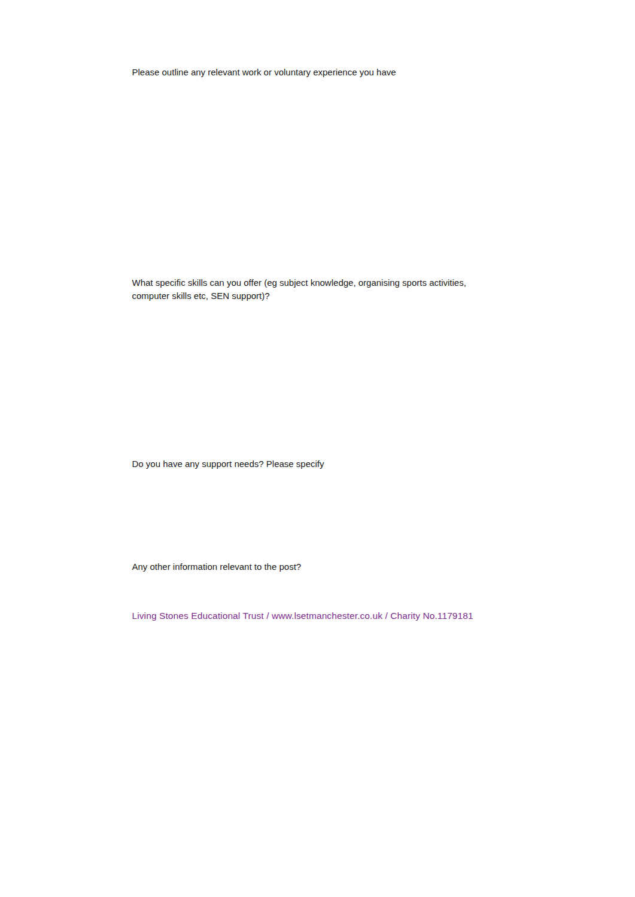Please outline any relevant work or voluntary experience you have
What specific skills can you offer (eg subject knowledge, organising sports activities, computer skills etc, SEN support)?
Do you have any support needs? Please specify
Any other information relevant to the post?
Living Stones Educational Trust / www.lsetmanchester.co.uk / Charity No.1179181